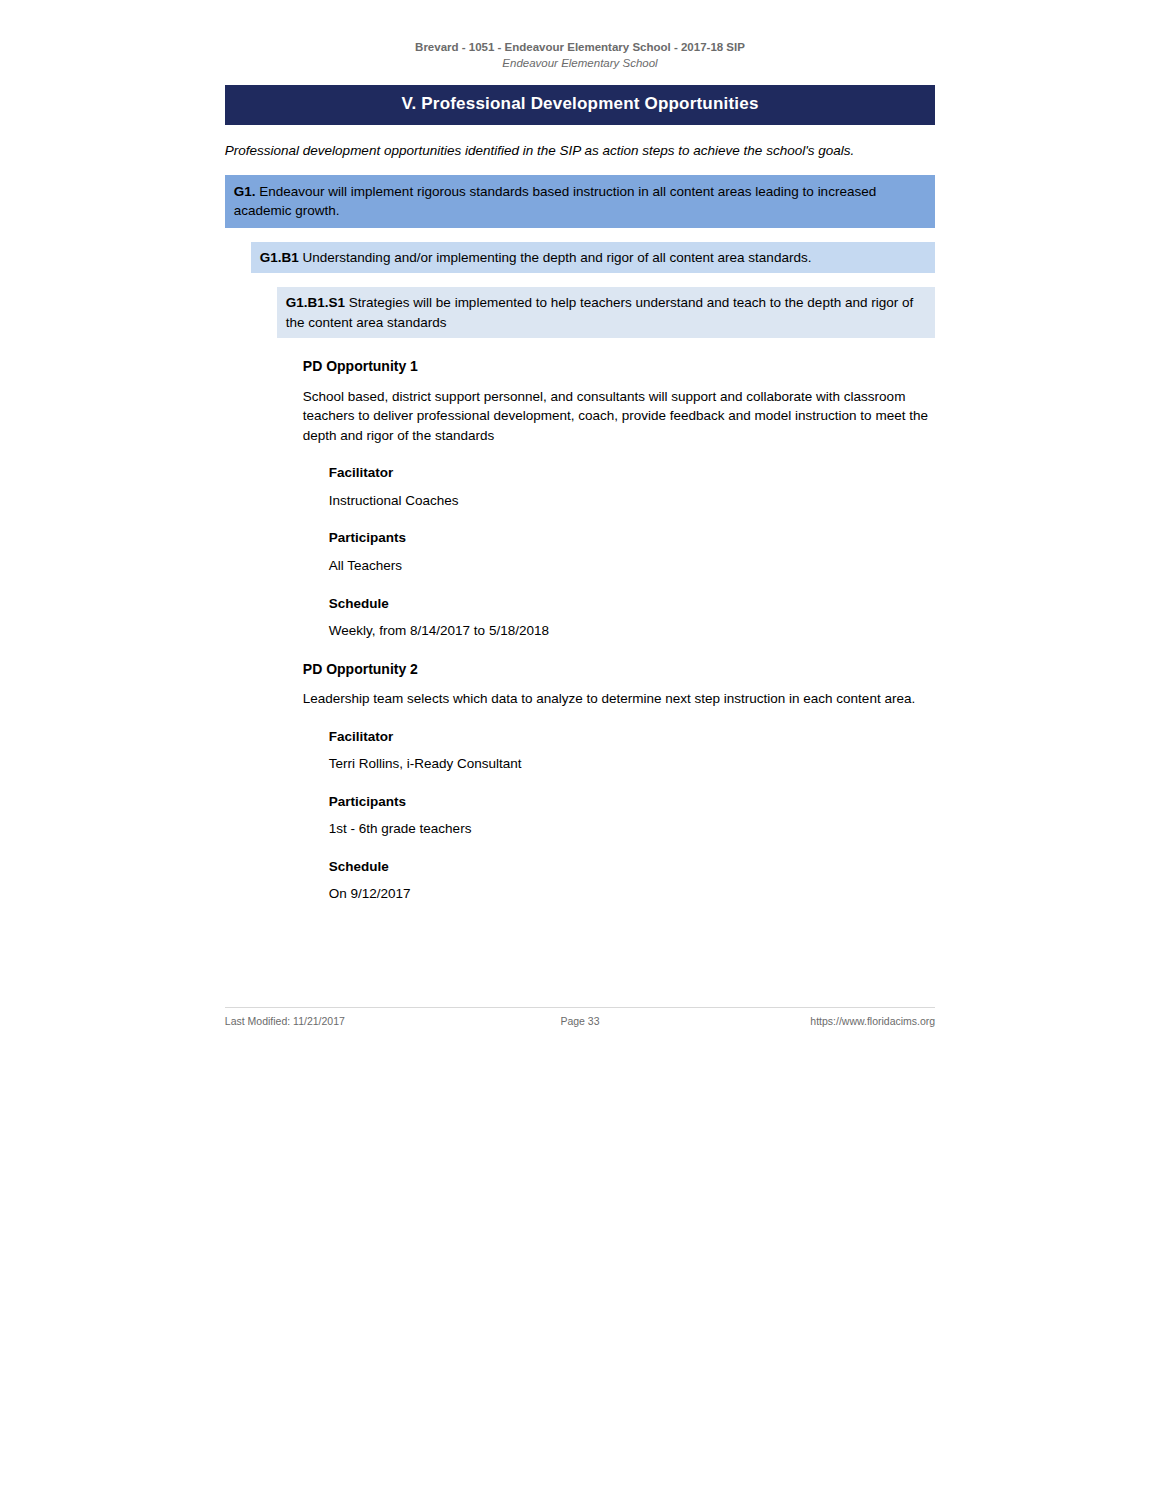Brevard - 1051 - Endeavour Elementary School - 2017-18 SIP
Endeavour Elementary School
V. Professional Development Opportunities
Professional development opportunities identified in the SIP as action steps to achieve the school's goals.
G1. Endeavour will implement rigorous standards based instruction in all content areas leading to increased academic growth.
G1.B1 Understanding and/or implementing the depth and rigor of all content area standards.
G1.B1.S1 Strategies will be implemented to help teachers understand and teach to the depth and rigor of the content area standards
PD Opportunity 1
School based, district support personnel, and consultants will support and collaborate with classroom teachers to deliver professional development, coach, provide feedback and model instruction to meet the depth and rigor of the standards
Facilitator
Instructional Coaches
Participants
All Teachers
Schedule
Weekly, from 8/14/2017 to 5/18/2018
PD Opportunity 2
Leadership team selects which data to analyze to determine next step instruction in each content area.
Facilitator
Terri Rollins, i-Ready Consultant
Participants
1st - 6th grade teachers
Schedule
On 9/12/2017
Last Modified: 11/21/2017
Page 33
https://www.floridacims.org